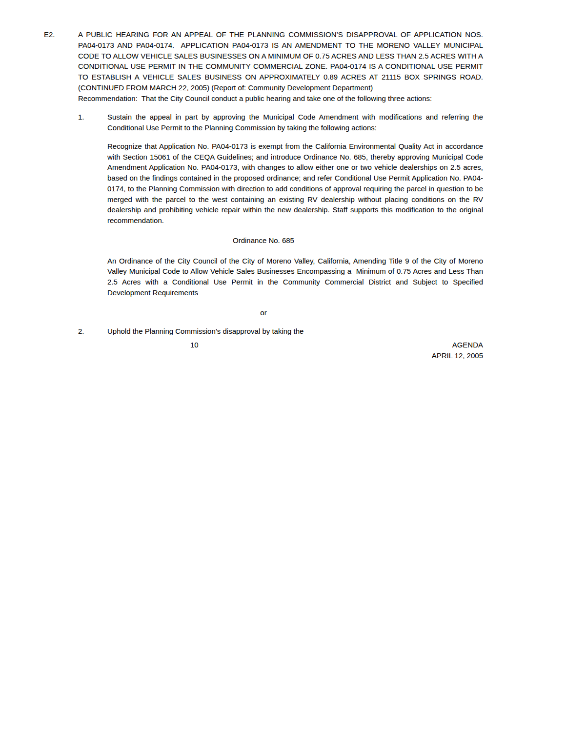E2.
A PUBLIC HEARING FOR AN APPEAL OF THE PLANNING COMMISSION’S DISAPPROVAL OF APPLICATION NOS. PA04-0173 AND PA04-0174. APPLICATION PA04-0173 IS AN AMENDMENT TO THE MORENO VALLEY MUNICIPAL CODE TO ALLOW VEHICLE SALES BUSINESSES ON A MINIMUM OF 0.75 ACRES AND LESS THAN 2.5 ACRES WITH A CONDITIONAL USE PERMIT IN THE COMMUNITY COMMERCIAL ZONE. PA04-0174 IS A CONDITIONAL USE PERMIT TO ESTABLISH A VEHICLE SALES BUSINESS ON APPROXIMATELY 0.89 ACRES AT 21115 BOX SPRINGS ROAD.(CONTINUED FROM MARCH 22, 2005) (Report of: Community Development Department)
Recommendation: That the City Council conduct a public hearing and take one of the following three actions:
1.
Sustain the appeal in part by approving the Municipal Code Amendment with modifications and referring the Conditional Use Permit to the Planning Commission by taking the following actions:
Recognize that Application No. PA04-0173 is exempt from the California Environmental Quality Act in accordance with Section 15061 of the CEQA Guidelines; and introduce Ordinance No. 685, thereby approving Municipal Code Amendment Application No. PA04-0173, with changes to allow either one or two vehicle dealerships on 2.5 acres, based on the findings contained in the proposed ordinance; and refer Conditional Use Permit Application No. PA04-0174, to the Planning Commission with direction to add conditions of approval requiring the parcel in question to be merged with the parcel to the west containing an existing RV dealership without placing conditions on the RV dealership and prohibiting vehicle repair within the new dealership. Staff supports this modification to the original recommendation.
Ordinance No. 685
An Ordinance of the City Council of the City of Moreno Valley, California, Amending Title 9 of the City of Moreno Valley Municipal Code to Allow Vehicle Sales Businesses Encompassing a Minimum of 0.75 Acres and Less Than 2.5 Acres with a Conditional Use Permit in the Community Commercial District and Subject to Specified Development Requirements
or
2.
Uphold the Planning Commission’s disapproval by taking the
10
AGENDA
APRIL 12, 2005